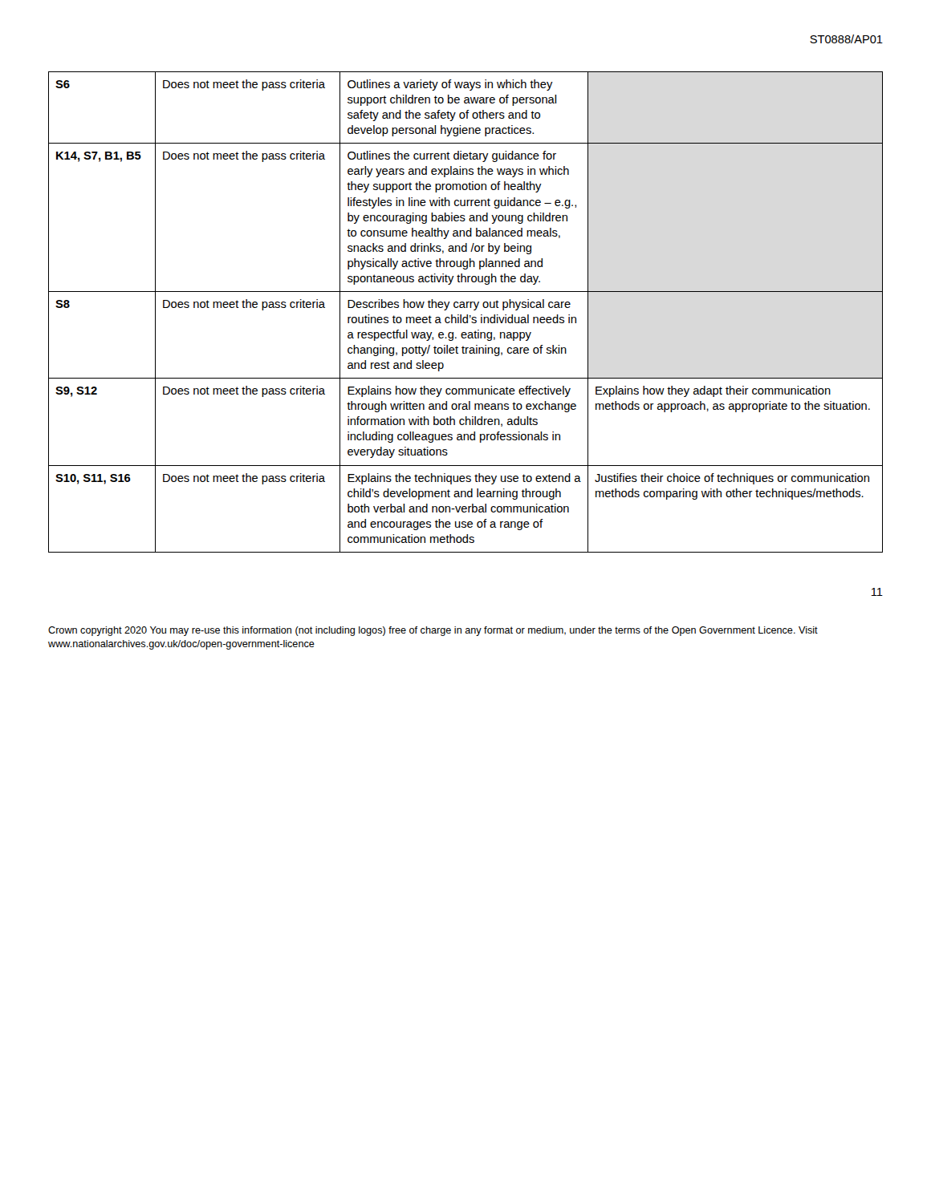ST0888/AP01
| S6 | Does not meet the pass criteria | Outlines a variety of ways in which they support children to be aware of personal safety and the safety of others and to develop personal hygiene practices. | |
| K14, S7, B1, B5 | Does not meet the pass criteria | Outlines the current dietary guidance for early years and explains the ways in which they support the promotion of healthy lifestyles in line with current guidance – e.g., by encouraging babies and young children to consume healthy and balanced meals, snacks and drinks, and /or by being physically active through planned and spontaneous activity through the day. | |
| S8 | Does not meet the pass criteria | Describes how they carry out physical care routines to meet a child’s individual needs in a respectful way, e.g. eating, nappy changing, potty/ toilet training, care of skin and rest and sleep | |
| S9, S12 | Does not meet the pass criteria | Explains how they communicate effectively through written and oral means to exchange information with both children, adults including colleagues and professionals in everyday situations | Explains how they adapt their communication methods or approach, as appropriate to the situation. |
| S10, S11, S16 | Does not meet the pass criteria | Explains the techniques they use to extend a child’s development and learning through both verbal and non-verbal communication and encourages the use of a range of communication methods | Justifies their choice of techniques or communication methods comparing with other techniques/methods. |
11
Crown copyright 2020 You may re-use this information (not including logos) free of charge in any format or medium, under the terms of the Open Government Licence. Visit www.nationalarchives.gov.uk/doc/open-government-licence